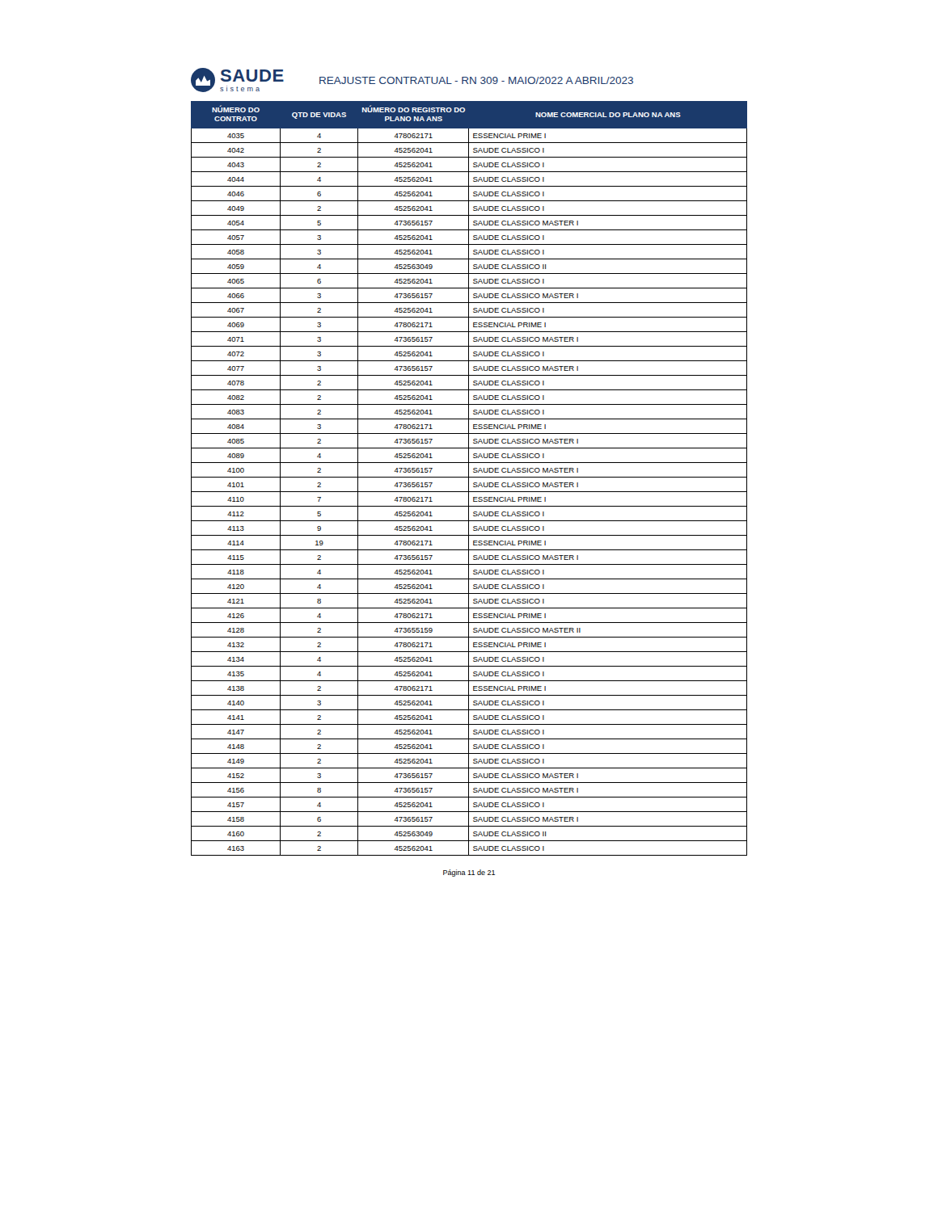SAUDE
sistema
REAJUSTE CONTRATUAL - RN 309 - MAIO/2022 A ABRIL/2023
| NÚMERO DO CONTRATO | QTD DE VIDAS | NÚMERO DO REGISTRO DO PLANO NA ANS | NOME COMERCIAL DO PLANO NA ANS |
| --- | --- | --- | --- |
| 4035 | 4 | 478062171 | ESSENCIAL PRIME I |
| 4042 | 2 | 452562041 | SAUDE CLASSICO I |
| 4043 | 2 | 452562041 | SAUDE CLASSICO I |
| 4044 | 4 | 452562041 | SAUDE CLASSICO I |
| 4046 | 6 | 452562041 | SAUDE CLASSICO I |
| 4049 | 2 | 452562041 | SAUDE CLASSICO I |
| 4054 | 5 | 473656157 | SAUDE CLASSICO MASTER I |
| 4057 | 3 | 452562041 | SAUDE CLASSICO I |
| 4058 | 3 | 452562041 | SAUDE CLASSICO I |
| 4059 | 4 | 452563049 | SAUDE CLASSICO II |
| 4065 | 6 | 452562041 | SAUDE CLASSICO I |
| 4066 | 3 | 473656157 | SAUDE CLASSICO MASTER I |
| 4067 | 2 | 452562041 | SAUDE CLASSICO I |
| 4069 | 3 | 478062171 | ESSENCIAL PRIME I |
| 4071 | 3 | 473656157 | SAUDE CLASSICO MASTER I |
| 4072 | 3 | 452562041 | SAUDE CLASSICO I |
| 4077 | 3 | 473656157 | SAUDE CLASSICO MASTER I |
| 4078 | 2 | 452562041 | SAUDE CLASSICO I |
| 4082 | 2 | 452562041 | SAUDE CLASSICO I |
| 4083 | 2 | 452562041 | SAUDE CLASSICO I |
| 4084 | 3 | 478062171 | ESSENCIAL PRIME I |
| 4085 | 2 | 473656157 | SAUDE CLASSICO MASTER I |
| 4089 | 4 | 452562041 | SAUDE CLASSICO I |
| 4100 | 2 | 473656157 | SAUDE CLASSICO MASTER I |
| 4101 | 2 | 473656157 | SAUDE CLASSICO MASTER I |
| 4110 | 7 | 478062171 | ESSENCIAL PRIME I |
| 4112 | 5 | 452562041 | SAUDE CLASSICO I |
| 4113 | 9 | 452562041 | SAUDE CLASSICO I |
| 4114 | 19 | 478062171 | ESSENCIAL PRIME I |
| 4115 | 2 | 473656157 | SAUDE CLASSICO MASTER I |
| 4118 | 4 | 452562041 | SAUDE CLASSICO I |
| 4120 | 4 | 452562041 | SAUDE CLASSICO I |
| 4121 | 8 | 452562041 | SAUDE CLASSICO I |
| 4126 | 4 | 478062171 | ESSENCIAL PRIME I |
| 4128 | 2 | 473655159 | SAUDE CLASSICO MASTER II |
| 4132 | 2 | 478062171 | ESSENCIAL PRIME I |
| 4134 | 4 | 452562041 | SAUDE CLASSICO I |
| 4135 | 4 | 452562041 | SAUDE CLASSICO I |
| 4138 | 2 | 478062171 | ESSENCIAL PRIME I |
| 4140 | 3 | 452562041 | SAUDE CLASSICO I |
| 4141 | 2 | 452562041 | SAUDE CLASSICO I |
| 4147 | 2 | 452562041 | SAUDE CLASSICO I |
| 4148 | 2 | 452562041 | SAUDE CLASSICO I |
| 4149 | 2 | 452562041 | SAUDE CLASSICO I |
| 4152 | 3 | 473656157 | SAUDE CLASSICO MASTER I |
| 4156 | 8 | 473656157 | SAUDE CLASSICO MASTER I |
| 4157 | 4 | 452562041 | SAUDE CLASSICO I |
| 4158 | 6 | 473656157 | SAUDE CLASSICO MASTER I |
| 4160 | 2 | 452563049 | SAUDE CLASSICO II |
| 4163 | 2 | 452562041 | SAUDE CLASSICO I |
Página 11 de 21